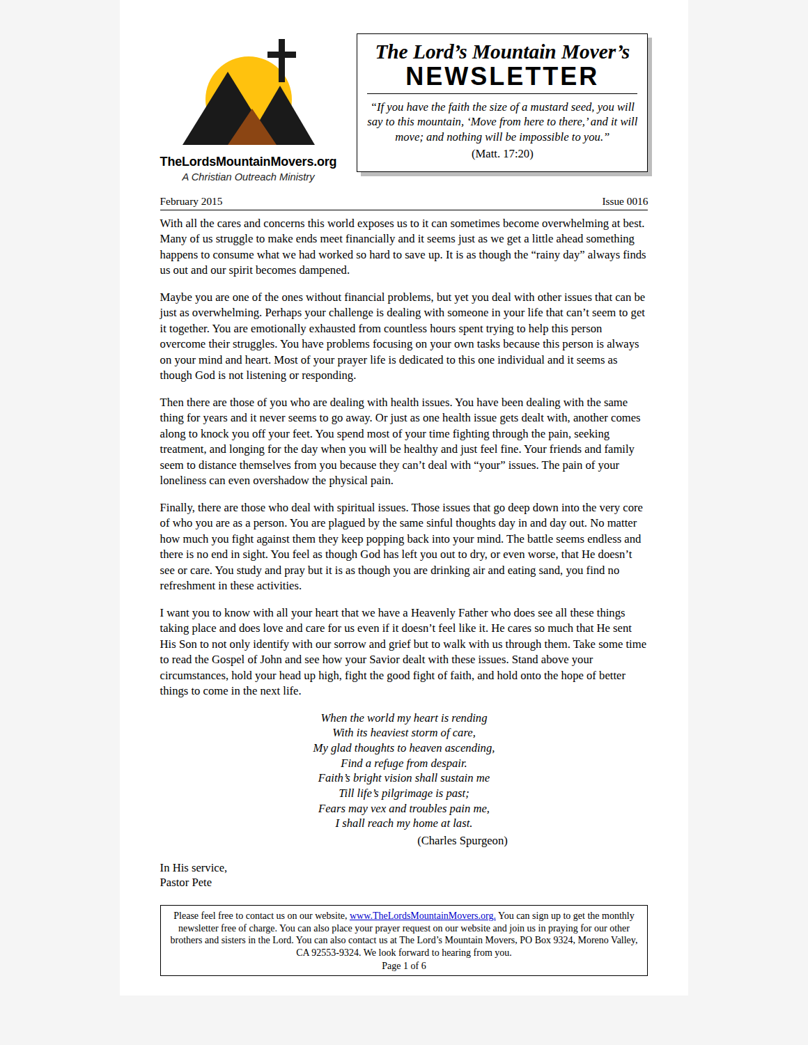TheLordsMountainMovers.org
A Christian Outreach Ministry
The Lord’s Mountain Mover’s
NEWSLETTER
“If you have the faith the size of a mustard seed, you will say to this mountain, ‘Move from here to there,’ and it will move; and nothing will be impossible to you.”
(Matt. 17:20)
February 2015 Issue 0016
With all the cares and concerns this world exposes us to it can sometimes become overwhelming at best. Many of us struggle to make ends meet financially and it seems just as we get a little ahead something happens to consume what we had worked so hard to save up. It is as though the “rainy day” always finds us out and our spirit becomes dampened.
Maybe you are one of the ones without financial problems, but yet you deal with other issues that can be just as overwhelming. Perhaps your challenge is dealing with someone in your life that can’t seem to get it together. You are emotionally exhausted from countless hours spent trying to help this person overcome their struggles. You have problems focusing on your own tasks because this person is always on your mind and heart. Most of your prayer life is dedicated to this one individual and it seems as though God is not listening or responding.
Then there are those of you who are dealing with health issues. You have been dealing with the same thing for years and it never seems to go away. Or just as one health issue gets dealt with, another comes along to knock you off your feet. You spend most of your time fighting through the pain, seeking treatment, and longing for the day when you will be healthy and just feel fine. Your friends and family seem to distance themselves from you because they can’t deal with “your” issues. The pain of your loneliness can even overshadow the physical pain.
Finally, there are those who deal with spiritual issues. Those issues that go deep down into the very core of who you are as a person. You are plagued by the same sinful thoughts day in and day out. No matter how much you fight against them they keep popping back into your mind. The battle seems endless and there is no end in sight. You feel as though God has left you out to dry, or even worse, that He doesn’t see or care. You study and pray but it is as though you are drinking air and eating sand, you find no refreshment in these activities.
I want you to know with all your heart that we have a Heavenly Father who does see all these things taking place and does love and care for us even if it doesn’t feel like it. He cares so much that He sent His Son to not only identify with our sorrow and grief but to walk with us through them. Take some time to read the Gospel of John and see how your Savior dealt with these issues. Stand above your circumstances, hold your head up high, fight the good fight of faith, and hold onto the hope of better things to come in the next life.
When the world my heart is rending
With its heaviest storm of care,
My glad thoughts to heaven ascending,
Find a refuge from despair.
Faith’s bright vision shall sustain me
Till life’s pilgrimage is past;
Fears may vex and troubles pain me,
I shall reach my home at last. (Charles Spurgeon)
In His service,
Pastor Pete
Please feel free to contact us on our website, www.TheLordsMountainMovers.org. You can sign up to get the monthly newsletter free of charge. You can also place your prayer request on our website and join us in praying for our other brothers and sisters in the Lord. You can also contact us at The Lord’s Mountain Movers, PO Box 9324, Moreno Valley, CA 92553-9324. We look forward to hearing from you.
Page 1 of 6